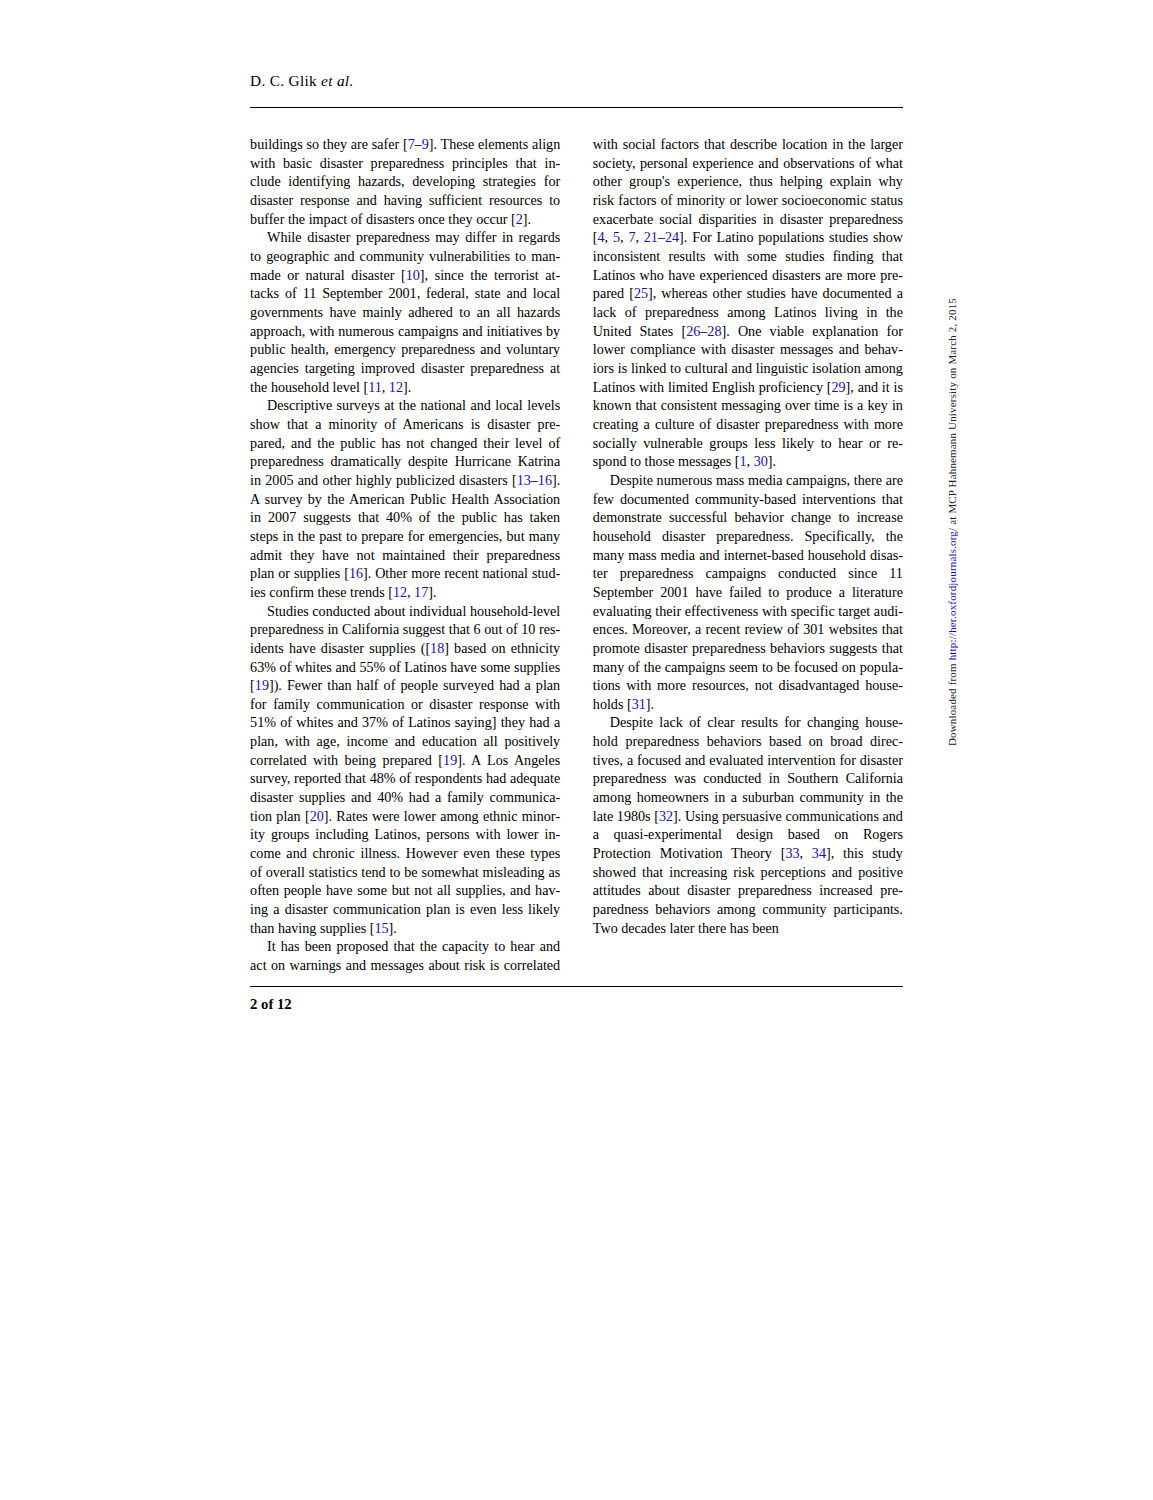D. C. Glik et al.
buildings so they are safer [7–9]. These elements align with basic disaster preparedness principles that include identifying hazards, developing strategies for disaster response and having sufficient resources to buffer the impact of disasters once they occur [2].
While disaster preparedness may differ in regards to geographic and community vulnerabilities to manmade or natural disaster [10], since the terrorist attacks of 11 September 2001, federal, state and local governments have mainly adhered to an all hazards approach, with numerous campaigns and initiatives by public health, emergency preparedness and voluntary agencies targeting improved disaster preparedness at the household level [11, 12].
Descriptive surveys at the national and local levels show that a minority of Americans is disaster prepared, and the public has not changed their level of preparedness dramatically despite Hurricane Katrina in 2005 and other highly publicized disasters [13–16]. A survey by the American Public Health Association in 2007 suggests that 40% of the public has taken steps in the past to prepare for emergencies, but many admit they have not maintained their preparedness plan or supplies [16]. Other more recent national studies confirm these trends [12, 17].
Studies conducted about individual household-level preparedness in California suggest that 6 out of 10 residents have disaster supplies ([18] based on ethnicity 63% of whites and 55% of Latinos have some supplies [19]). Fewer than half of people surveyed had a plan for family communication or disaster response with 51% of whites and 37% of Latinos saying] they had a plan, with age, income and education all positively correlated with being prepared [19]. A Los Angeles survey, reported that 48% of respondents had adequate disaster supplies and 40% had a family communication plan [20]. Rates were lower among ethnic minority groups including Latinos, persons with lower income and chronic illness. However even these types of overall statistics tend to be somewhat misleading as often people have some but not all supplies, and having a disaster communication plan is even less likely than having supplies [15].
It has been proposed that the capacity to hear and act on warnings and messages about risk is correlated with social factors that describe location in the larger society, personal experience and observations of what other group's experience, thus helping explain why risk factors of minority or lower socioeconomic status exacerbate social disparities in disaster preparedness [4, 5, 7, 21–24]. For Latino populations studies show inconsistent results with some studies finding that Latinos who have experienced disasters are more prepared [25], whereas other studies have documented a lack of preparedness among Latinos living in the United States [26–28]. One viable explanation for lower compliance with disaster messages and behaviors is linked to cultural and linguistic isolation among Latinos with limited English proficiency [29], and it is known that consistent messaging over time is a key in creating a culture of disaster preparedness with more socially vulnerable groups less likely to hear or respond to those messages [1, 30].
Despite numerous mass media campaigns, there are few documented community-based interventions that demonstrate successful behavior change to increase household disaster preparedness. Specifically, the many mass media and internet-based household disaster preparedness campaigns conducted since 11 September 2001 have failed to produce a literature evaluating their effectiveness with specific target audiences. Moreover, a recent review of 301 websites that promote disaster preparedness behaviors suggests that many of the campaigns seem to be focused on populations with more resources, not disadvantaged households [31].
Despite lack of clear results for changing household preparedness behaviors based on broad directives, a focused and evaluated intervention for disaster preparedness was conducted in Southern California among homeowners in a suburban community in the late 1980s [32]. Using persuasive communications and a quasi-experimental design based on Rogers Protection Motivation Theory [33, 34], this study showed that increasing risk perceptions and positive attitudes about disaster preparedness increased preparedness behaviors among community participants. Two decades later there has been
Downloaded from http://her.oxfordjournals.org/ at MCP Hahnemann University on March 2, 2015
2 of 12